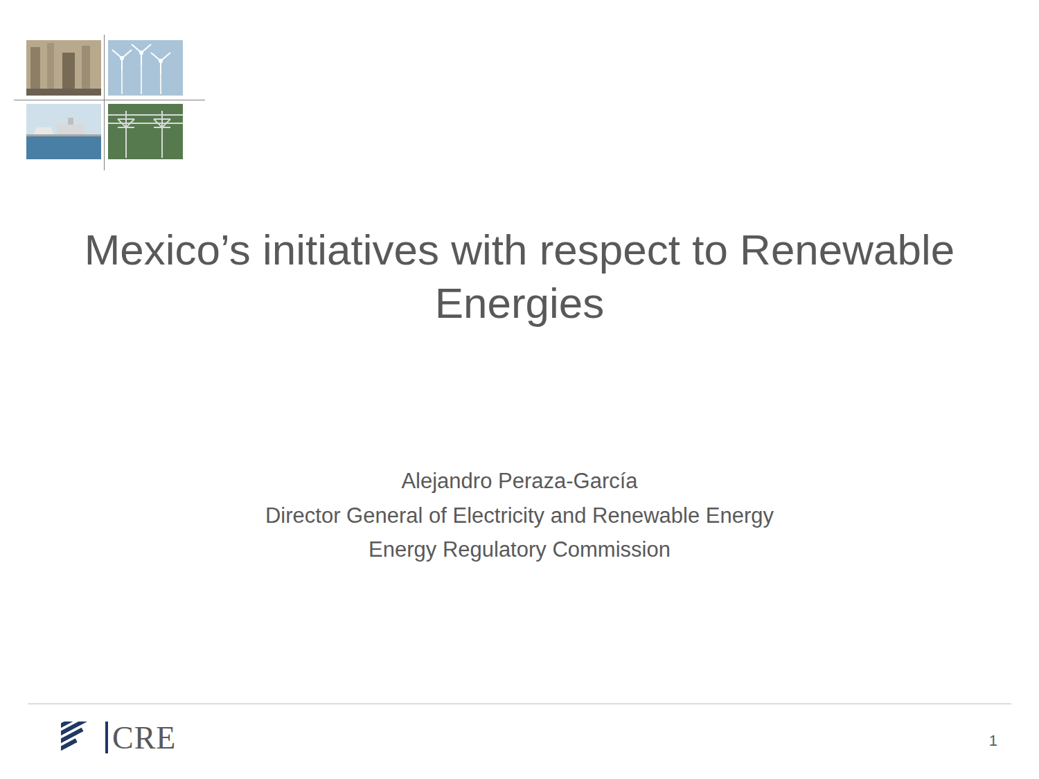Mexico’s initiatives with respect to Renewable Energies
Alejandro Peraza-García
Director General of Electricity and Renewable Energy
Energy Regulatory Commission
CRE
1